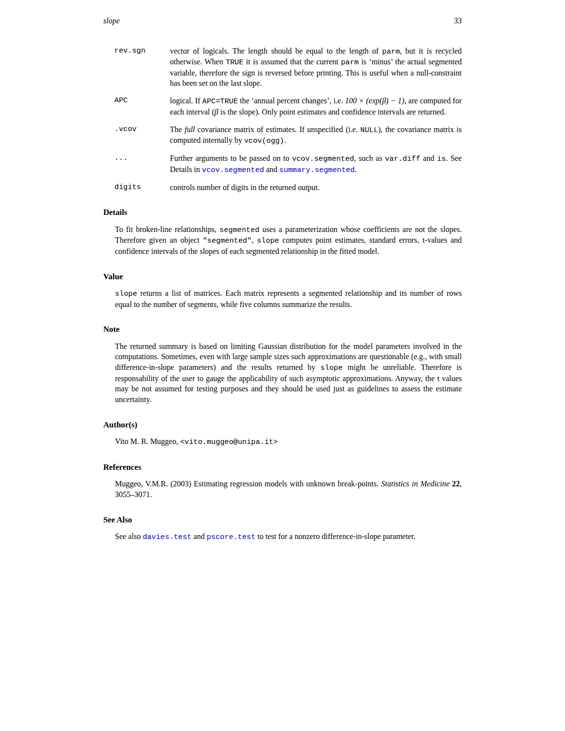slope 33
rev.sgn
vector of logicals. The length should be equal to the length of parm, but it is recycled otherwise. When TRUE it is assumed that the current parm is ‘minus’ the actual segmented variable, therefore the sign is reversed before printing. This is useful when a null-constraint has been set on the last slope.
APC
logical. If APC=TRUE the ‘annual percent changes’, i.e. 100 × (exp(β) − 1), are computed for each interval (β is the slope). Only point estimates and confidence intervals are returned.
.vcov
The full covariance matrix of estimates. If unspecified (i.e. NULL), the covariance matrix is computed internally by vcov(ogg).
...
Further arguments to be passed on to vcov.segmented, such as var.diff and is. See Details in vcov.segmented and summary.segmented.
digits
controls number of digits in the returned output.
Details
To fit broken-line relationships, segmented uses a parameterization whose coefficients are not the slopes. Therefore given an object "segmented", slope computes point estimates, standard errors, t-values and confidence intervals of the slopes of each segmented relationship in the fitted model.
Value
slope returns a list of matrices. Each matrix represents a segmented relationship and its number of rows equal to the number of segments, while five columns summarize the results.
Note
The returned summary is based on limiting Gaussian distribution for the model parameters involved in the computations. Sometimes, even with large sample sizes such approximations are questionable (e.g., with small difference-in-slope parameters) and the results returned by slope might be unreliable. Therefore is responsability of the user to gauge the applicability of such asymptotic approximations. Anyway, the t values may be not assumed for testing purposes and they should be used just as guidelines to assess the estimate uncertainty.
Author(s)
Vito M. R. Muggeo, <vito.muggeo@unipa.it>
References
Muggeo, V.M.R. (2003) Estimating regression models with unknown break-points. Statistics in Medicine 22, 3055–3071.
See Also
See also davies.test and pscore.test to test for a nonzero difference-in-slope parameter.